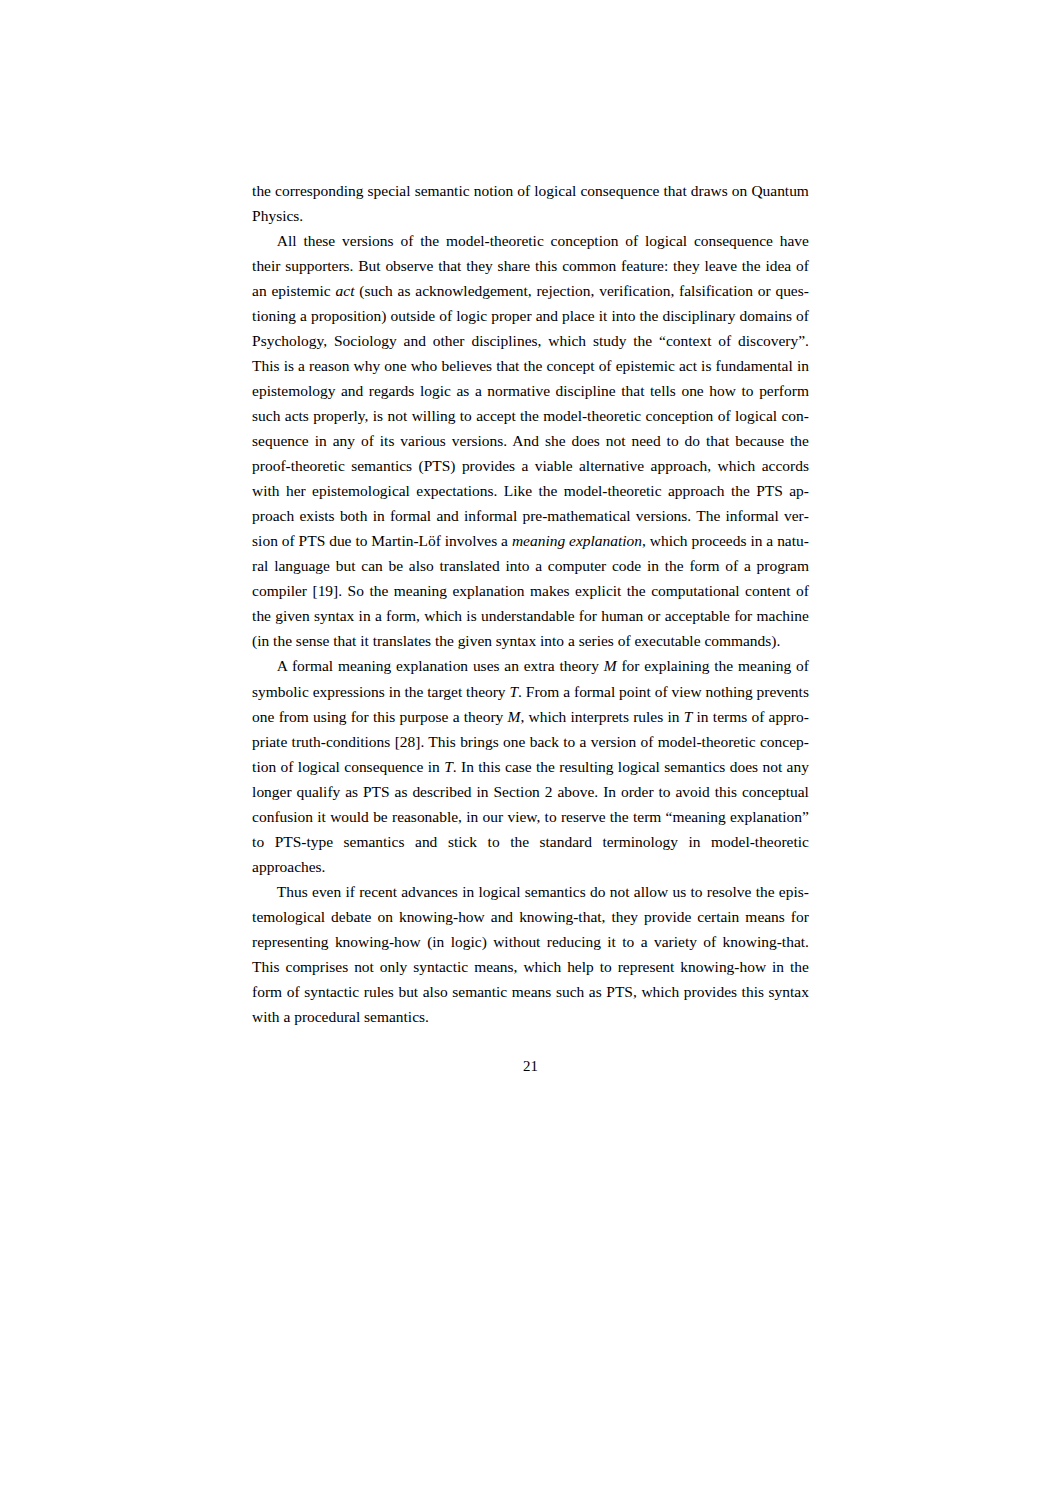the corresponding special semantic notion of logical consequence that draws on Quantum Physics.
All these versions of the model-theoretic conception of logical consequence have their supporters. But observe that they share this common feature: they leave the idea of an epistemic act (such as acknowledgement, rejection, verification, falsification or questioning a proposition) outside of logic proper and place it into the disciplinary domains of Psychology, Sociology and other disciplines, which study the “context of discovery”. This is a reason why one who believes that the concept of epistemic act is fundamental in epistemology and regards logic as a normative discipline that tells one how to perform such acts properly, is not willing to accept the model-theoretic conception of logical consequence in any of its various versions. And she does not need to do that because the proof-theoretic semantics (PTS) provides a viable alternative approach, which accords with her epistemological expectations. Like the model-theoretic approach the PTS approach exists both in formal and informal pre-mathematical versions. The informal version of PTS due to Martin-Löf involves a meaning explanation, which proceeds in a natural language but can be also translated into a computer code in the form of a program compiler [19]. So the meaning explanation makes explicit the computational content of the given syntax in a form, which is understandable for human or acceptable for machine (in the sense that it translates the given syntax into a series of executable commands).
A formal meaning explanation uses an extra theory M for explaining the meaning of symbolic expressions in the target theory T. From a formal point of view nothing prevents one from using for this purpose a theory M, which interprets rules in T in terms of appropriate truth-conditions [28]. This brings one back to a version of model-theoretic conception of logical consequence in T. In this case the resulting logical semantics does not any longer qualify as PTS as described in Section 2 above. In order to avoid this conceptual confusion it would be reasonable, in our view, to reserve the term “meaning explanation” to PTS-type semantics and stick to the standard terminology in model-theoretic approaches.
Thus even if recent advances in logical semantics do not allow us to resolve the epistemological debate on knowing-how and knowing-that, they provide certain means for representing knowing-how (in logic) without reducing it to a variety of knowing-that. This comprises not only syntactic means, which help to represent knowing-how in the form of syntactic rules but also semantic means such as PTS, which provides this syntax with a procedural semantics.
21